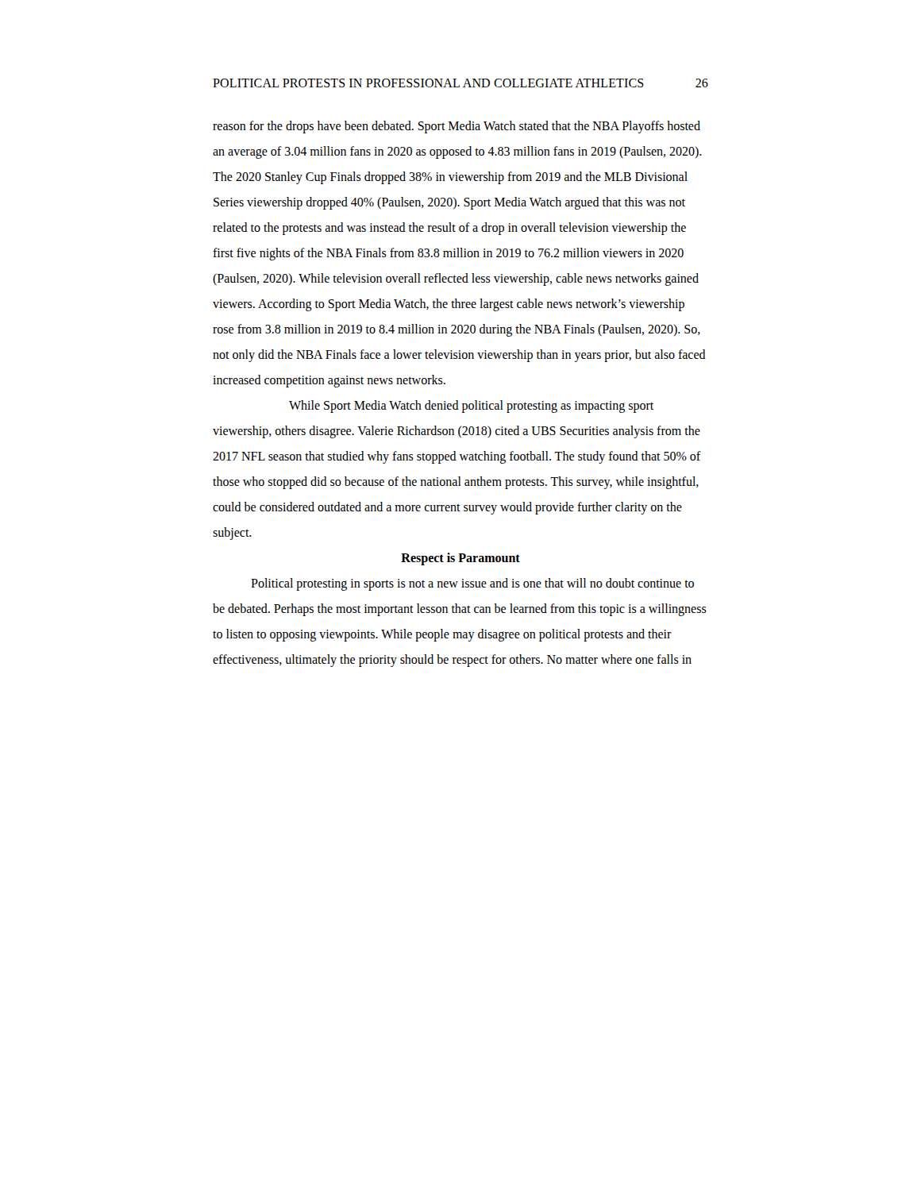Political Protests in Professional and Collegiate Athletics 26
reason for the drops have been debated. Sport Media Watch stated that the NBA Playoffs hosted an average of 3.04 million fans in 2020 as opposed to 4.83 million fans in 2019 (Paulsen, 2020). The 2020 Stanley Cup Finals dropped 38% in viewership from 2019 and the MLB Divisional Series viewership dropped 40% (Paulsen, 2020). Sport Media Watch argued that this was not related to the protests and was instead the result of a drop in overall television viewership the first five nights of the NBA Finals from 83.8 million in 2019 to 76.2 million viewers in 2020 (Paulsen, 2020). While television overall reflected less viewership, cable news networks gained viewers. According to Sport Media Watch, the three largest cable news network’s viewership rose from 3.8 million in 2019 to 8.4 million in 2020 during the NBA Finals (Paulsen, 2020). So, not only did the NBA Finals face a lower television viewership than in years prior, but also faced increased competition against news networks.
While Sport Media Watch denied political protesting as impacting sport viewership, others disagree. Valerie Richardson (2018) cited a UBS Securities analysis from the 2017 NFL season that studied why fans stopped watching football. The study found that 50% of those who stopped did so because of the national anthem protests. This survey, while insightful, could be considered outdated and a more current survey would provide further clarity on the subject.
Respect is Paramount
Political protesting in sports is not a new issue and is one that will no doubt continue to be debated. Perhaps the most important lesson that can be learned from this topic is a willingness to listen to opposing viewpoints. While people may disagree on political protests and their effectiveness, ultimately the priority should be respect for others. No matter where one falls in